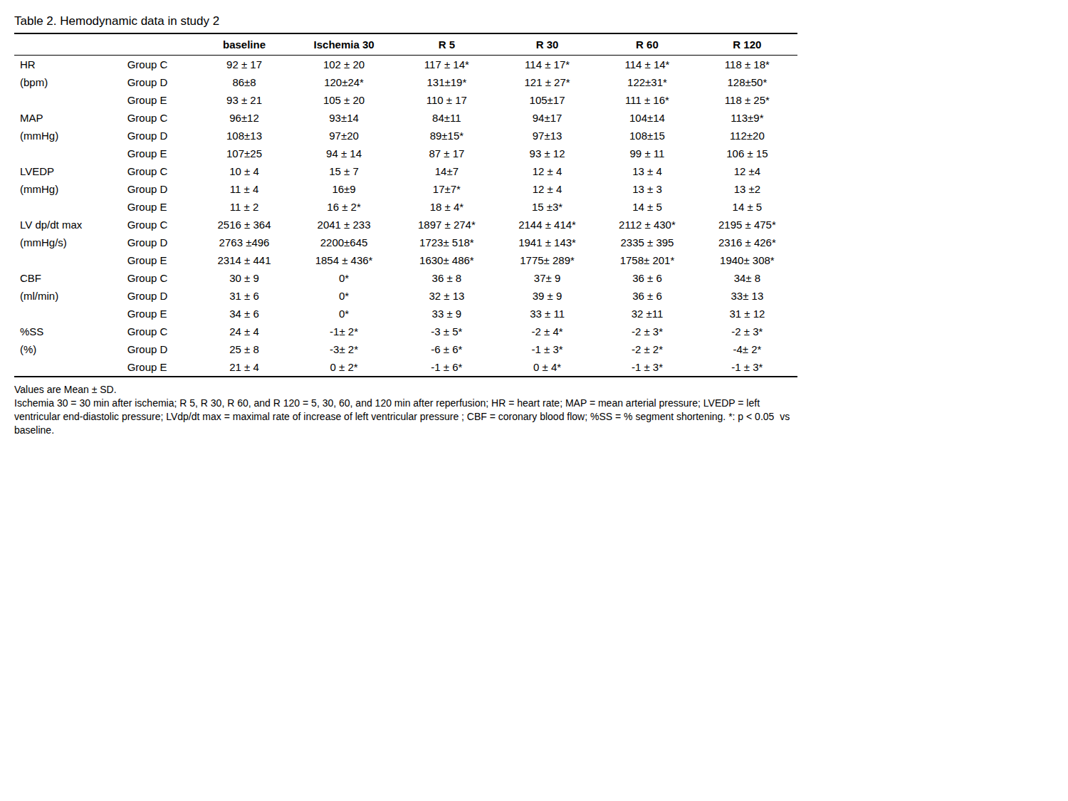Table 2. Hemodynamic data in study 2
| | baseline | Ischemia 30 | R 5 | R 30 | R 60 | R 120 |
| --- | --- | --- | --- | --- | --- | --- |
| HR | Group C | 92 ± 17 | 102 ± 20 | 117 ± 14* | 114 ± 17* | 114 ± 14* | 118 ± 18* |
| (bpm) | Group D | 86±8 | 120±24* | 131±19* | 121 ± 27* | 122±31* | 128±50* |
| | Group E | 93 ± 21 | 105 ± 20 | 110 ± 17 | 105±17 | 111 ± 16* | 118 ± 25* |
| MAP | Group C | 96±12 | 93±14 | 84±11 | 94±17 | 104±14 | 113±9* |
| (mmHg) | Group D | 108±13 | 97±20 | 89±15* | 97±13 | 108±15 | 112±20 |
| | Group E | 107±25 | 94 ± 14 | 87 ± 17 | 93 ± 12 | 99 ± 11 | 106 ± 15 |
| LVEDP | Group C | 10 ± 4 | 15 ± 7 | 14±7 | 12 ± 4 | 13 ± 4 | 12 ±4 |
| (mmHg) | Group D | 11 ± 4 | 16±9 | 17±7* | 12 ± 4 | 13 ± 3 | 13 ±2 |
| | Group E | 11 ± 2 | 16 ± 2* | 18 ± 4* | 15 ±3* | 14 ± 5 | 14 ± 5 |
| LV dp/dt max | Group C | 2516 ± 364 | 2041 ± 233 | 1897 ± 274* | 2144 ± 414* | 2112 ± 430* | 2195 ± 475* |
| (mmHg/s) | Group D | 2763 ±496 | 2200±645 | 1723± 518* | 1941 ± 143* | 2335 ± 395 | 2316 ± 426* |
| | Group E | 2314 ± 441 | 1854 ± 436* | 1630± 486* | 1775± 289* | 1758± 201* | 1940± 308* |
| CBF | Group C | 30 ± 9 | 0* | 36 ± 8 | 37± 9 | 36 ± 6 | 34± 8 |
| (ml/min) | Group D | 31 ± 6 | 0* | 32 ± 13 | 39 ± 9 | 36 ± 6 | 33± 13 |
| | Group E | 34 ± 6 | 0* | 33 ± 9 | 33 ± 11 | 32 ±11 | 31 ± 12 |
| %SS | Group C | 24 ± 4 | -1± 2* | -3 ± 5* | -2 ± 4* | -2 ± 3* | -2 ± 3* |
| (%) | Group D | 25 ± 8 | -3± 2* | -6 ± 6* | -1 ± 3* | -2 ± 2* | -4± 2* |
| | Group E | 21 ± 4 | 0 ± 2* | -1 ± 6* | 0 ± 4* | -1 ± 3* | -1 ± 3* |
Values are Mean ± SD.
Ischemia 30 = 30 min after ischemia; R 5, R 30, R 60, and R 120 = 5, 30, 60, and 120 min after reperfusion; HR = heart rate; MAP = mean arterial pressure; LVEDP = left ventricular end-diastolic pressure; LVdp/dt max = maximal rate of increase of left ventricular pressure ; CBF = coronary blood flow; %SS = % segment shortening. *: p < 0.05 vs baseline.